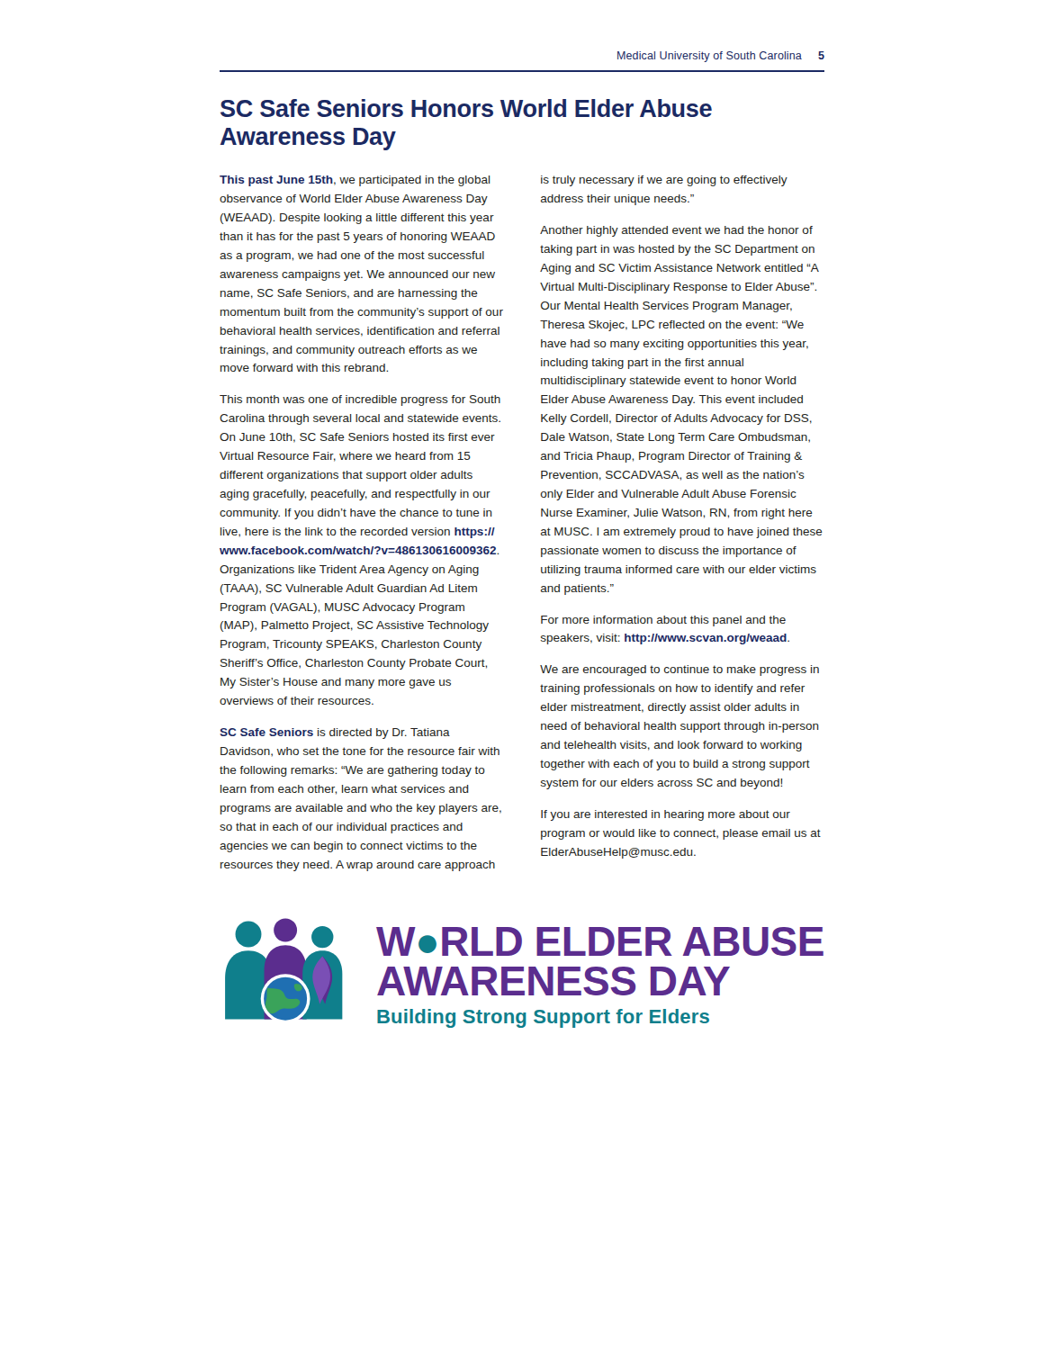Medical University of South Carolina 5
SC Safe Seniors Honors World Elder Abuse Awareness Day
This past June 15th, we participated in the global observance of World Elder Abuse Awareness Day (WEAAD). Despite looking a little different this year than it has for the past 5 years of honoring WEAAD as a program, we had one of the most successful awareness campaigns yet. We announced our new name, SC Safe Seniors, and are harnessing the momentum built from the community’s support of our behavioral health services, identification and referral trainings, and community outreach efforts as we move forward with this rebrand.
This month was one of incredible progress for South Carolina through several local and statewide events. On June 10th, SC Safe Seniors hosted its first ever Virtual Resource Fair, where we heard from 15 different organizations that support older adults aging gracefully, peacefully, and respectfully in our community. If you didn’t have the chance to tune in live, here is the link to the recorded version https://www.facebook.com/watch/?v=486130616009362. Organizations like Trident Area Agency on Aging (TAAA), SC Vulnerable Adult Guardian Ad Litem Program (VAGAL), MUSC Advocacy Program (MAP), Palmetto Project, SC Assistive Technology Program, Tricounty SPEAKS, Charleston County Sheriff’s Office, Charleston County Probate Court, My Sister’s House and many more gave us overviews of their resources.
SC Safe Seniors is directed by Dr. Tatiana Davidson, who set the tone for the resource fair with the following remarks: “We are gathering today to learn from each other, learn what services and programs are available and who the key players are, so that in each of our individual practices and agencies we can begin to connect victims to the resources they need. A wrap around care approach is truly necessary if we are going to effectively address their unique needs.”
Another highly attended event we had the honor of taking part in was hosted by the SC Department on Aging and SC Victim Assistance Network entitled “A Virtual Multi-Disciplinary Response to Elder Abuse”. Our Mental Health Services Program Manager, Theresa Skojec, LPC reflected on the event: “We have had so many exciting opportunities this year, including taking part in the first annual multidisciplinary statewide event to honor World Elder Abuse Awareness Day. This event included Kelly Cordell, Director of Adults Advocacy for DSS, Dale Watson, State Long Term Care Ombudsman, and Tricia Phaup, Program Director of Training & Prevention, SCCADVASA, as well as the nation’s only Elder and Vulnerable Adult Abuse Forensic Nurse Examiner, Julie Watson, RN, from right here at MUSC. I am extremely proud to have joined these passionate women to discuss the importance of utilizing trauma informed care with our elder victims and patients.”
For more information about this panel and the speakers, visit: http://www.scvan.org/weaad.
We are encouraged to continue to make progress in training professionals on how to identify and refer elder mistreatment, directly assist older adults in need of behavioral health support through in-person and telehealth visits, and look forward to working together with each of you to build a strong support system for our elders across SC and beyond!
If you are interested in hearing more about our program or would like to connect, please email us at ElderAbuseHelp@musc.edu.
W●RLD ELDER ABUSE AWARENESS DAY Building Strong Support for Elders